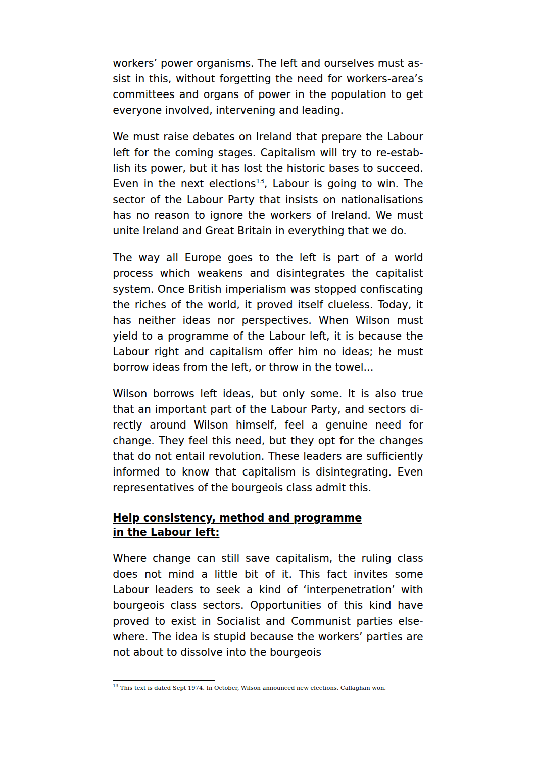workers’ power organisms. The left and ourselves must assist in this, without forgetting the need for workers-area’s committees and organs of power in the population to get everyone involved, intervening and leading.
We must raise debates on Ireland that prepare the Labour left for the coming stages. Capitalism will try to re-establish its power, but it has lost the historic bases to succeed. Even in the next elections13, Labour is going to win. The sector of the Labour Party that insists on nationalisations has no reason to ignore the workers of Ireland. We must unite Ireland and Great Britain in everything that we do.
The way all Europe goes to the left is part of a world process which weakens and disintegrates the capitalist system. Once British imperialism was stopped confiscating the riches of the world, it proved itself clueless. Today, it has neither ideas nor perspectives. When Wilson must yield to a programme of the Labour left, it is because the Labour right and capitalism offer him no ideas; he must borrow ideas from the left, or throw in the towel...
Wilson borrows left ideas, but only some. It is also true that an important part of the Labour Party, and sectors directly around Wilson himself, feel a genuine need for change. They feel this need, but they opt for the changes that do not entail revolution. These leaders are sufficiently informed to know that capitalism is disintegrating. Even representatives of the bourgeois class admit this.
Help consistency, method and programme
in the Labour left:
Where change can still save capitalism, the ruling class does not mind a little bit of it. This fact invites some Labour leaders to seek a kind of ‘interpenetration’ with bourgeois class sectors. Opportunities of this kind have proved to exist in Socialist and Communist parties elsewhere. The idea is stupid because the workers’ parties are not about to dissolve into the bourgeois
13 This text is dated Sept 1974. In October, Wilson announced new elections. Callaghan won.